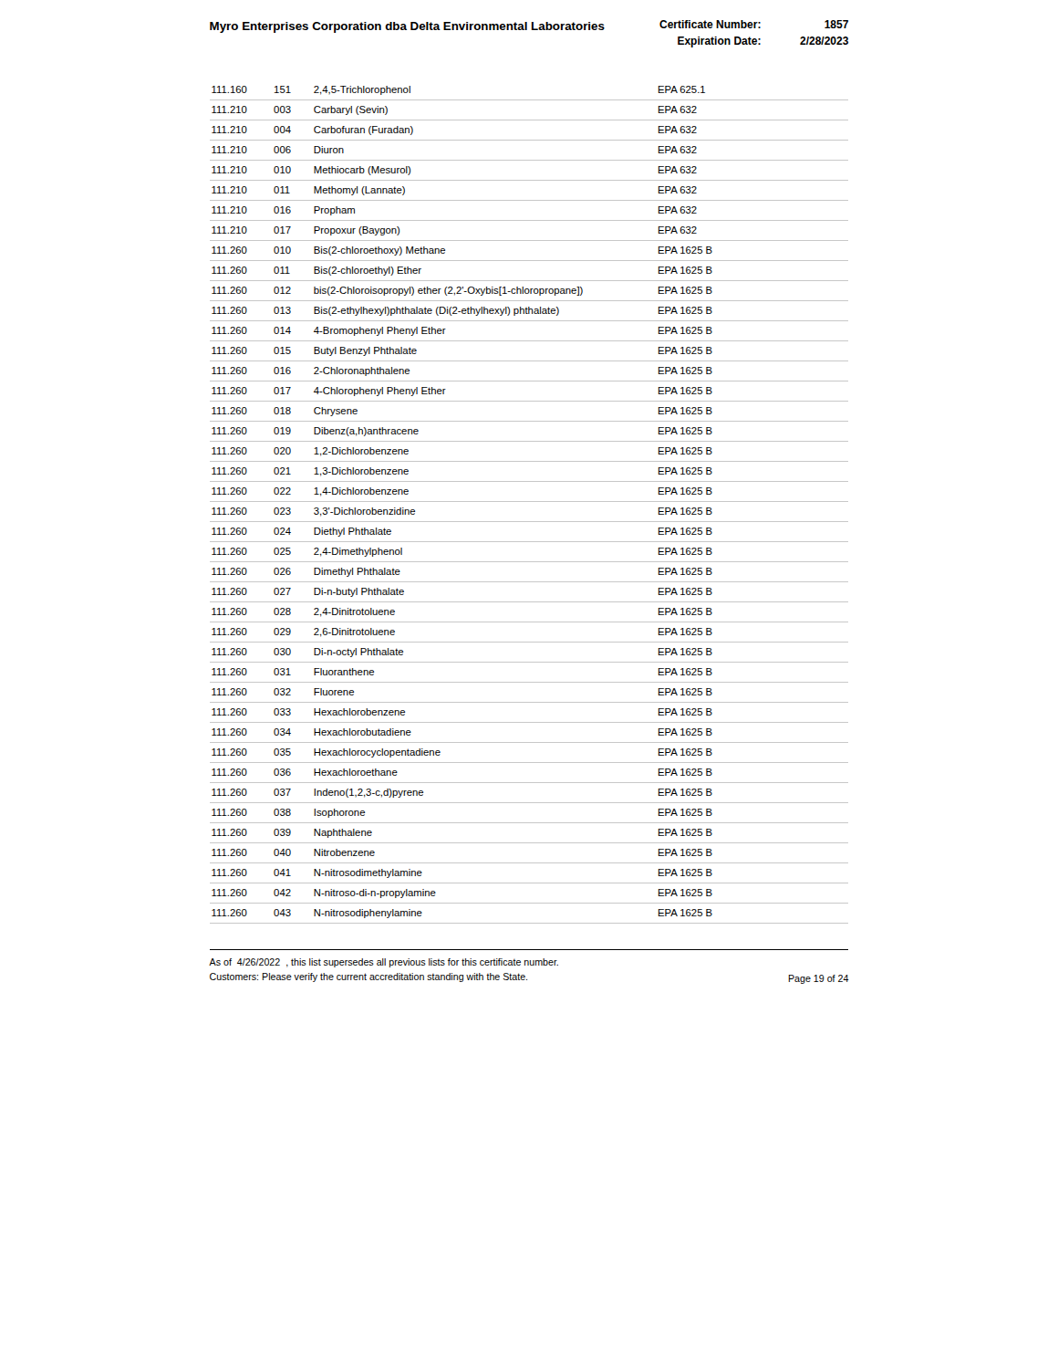Myro Enterprises Corporation dba Delta Environmental Laboratories
Certificate Number: 1857
Expiration Date: 2/28/2023
| 111.160 | 151 | 2,4,5-Trichlorophenol | EPA 625.1 |
| 111.210 | 003 | Carbaryl (Sevin) | EPA 632 |
| 111.210 | 004 | Carbofuran (Furadan) | EPA 632 |
| 111.210 | 006 | Diuron | EPA 632 |
| 111.210 | 010 | Methiocarb (Mesurol) | EPA 632 |
| 111.210 | 011 | Methomyl (Lannate) | EPA 632 |
| 111.210 | 016 | Propham | EPA 632 |
| 111.210 | 017 | Propoxur (Baygon) | EPA 632 |
| 111.260 | 010 | Bis(2-chloroethoxy) Methane | EPA 1625 B |
| 111.260 | 011 | Bis(2-chloroethyl) Ether | EPA 1625 B |
| 111.260 | 012 | bis(2-Chloroisopropyl) ether (2,2'-Oxybis[1-chloropropane]) | EPA 1625 B |
| 111.260 | 013 | Bis(2-ethylhexyl)phthalate (Di(2-ethylhexyl) phthalate) | EPA 1625 B |
| 111.260 | 014 | 4-Bromophenyl Phenyl Ether | EPA 1625 B |
| 111.260 | 015 | Butyl Benzyl Phthalate | EPA 1625 B |
| 111.260 | 016 | 2-Chloronaphthalene | EPA 1625 B |
| 111.260 | 017 | 4-Chlorophenyl Phenyl Ether | EPA 1625 B |
| 111.260 | 018 | Chrysene | EPA 1625 B |
| 111.260 | 019 | Dibenz(a,h)anthracene | EPA 1625 B |
| 111.260 | 020 | 1,2-Dichlorobenzene | EPA 1625 B |
| 111.260 | 021 | 1,3-Dichlorobenzene | EPA 1625 B |
| 111.260 | 022 | 1,4-Dichlorobenzene | EPA 1625 B |
| 111.260 | 023 | 3,3'-Dichlorobenzidine | EPA 1625 B |
| 111.260 | 024 | Diethyl Phthalate | EPA 1625 B |
| 111.260 | 025 | 2,4-Dimethylphenol | EPA 1625 B |
| 111.260 | 026 | Dimethyl Phthalate | EPA 1625 B |
| 111.260 | 027 | Di-n-butyl Phthalate | EPA 1625 B |
| 111.260 | 028 | 2,4-Dinitrotoluene | EPA 1625 B |
| 111.260 | 029 | 2,6-Dinitrotoluene | EPA 1625 B |
| 111.260 | 030 | Di-n-octyl Phthalate | EPA 1625 B |
| 111.260 | 031 | Fluoranthene | EPA 1625 B |
| 111.260 | 032 | Fluorene | EPA 1625 B |
| 111.260 | 033 | Hexachlorobenzene | EPA 1625 B |
| 111.260 | 034 | Hexachlorobutadiene | EPA 1625 B |
| 111.260 | 035 | Hexachlorocyclopentadiene | EPA 1625 B |
| 111.260 | 036 | Hexachloroethane | EPA 1625 B |
| 111.260 | 037 | Indeno(1,2,3-c,d)pyrene | EPA 1625 B |
| 111.260 | 038 | Isophorone | EPA 1625 B |
| 111.260 | 039 | Naphthalene | EPA 1625 B |
| 111.260 | 040 | Nitrobenzene | EPA 1625 B |
| 111.260 | 041 | N-nitrosodimethylamine | EPA 1625 B |
| 111.260 | 042 | N-nitroso-di-n-propylamine | EPA 1625 B |
| 111.260 | 043 | N-nitrosodiphenylamine | EPA 1625 B |
As of 4/26/2022 , this list supersedes all previous lists for this certificate number. Customers: Please verify the current accreditation standing with the State.
Page 19 of 24